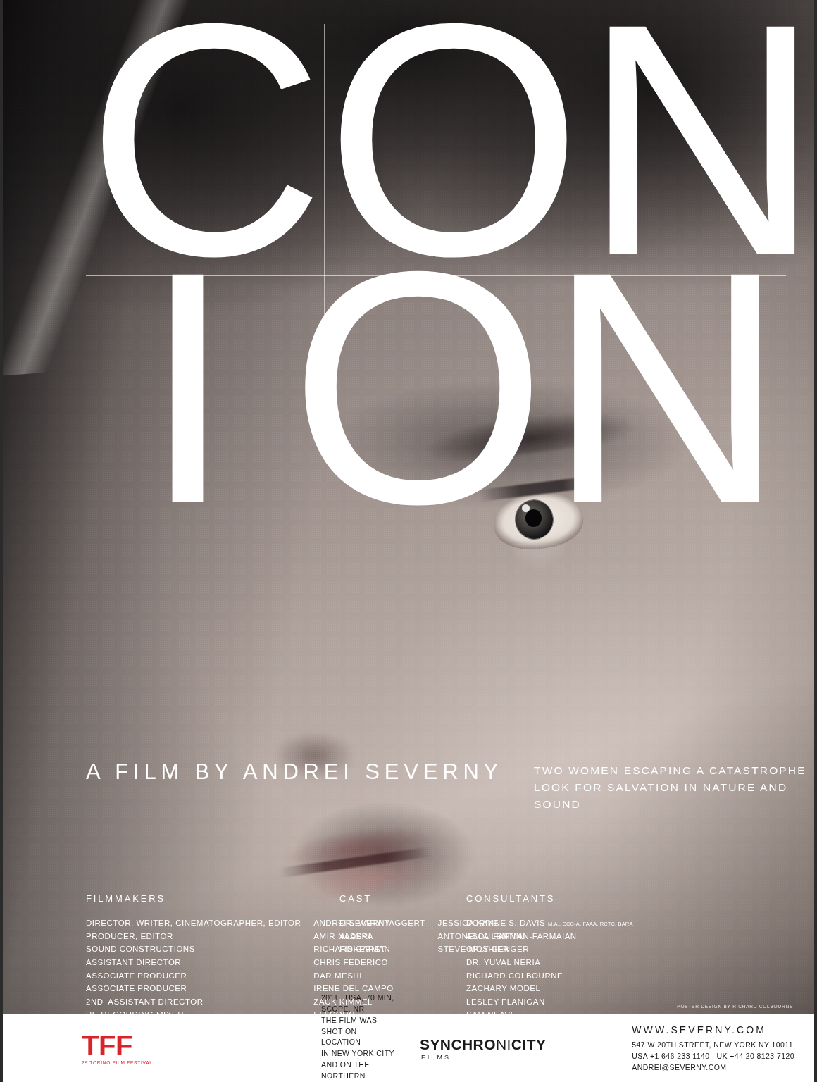CONDIT
ION
A Film by Andrei Severny
Two women escaping a catastrophe look for salvation in nature and sound
Filmmakers
| Director, Writer, Cinematographer, Editor | Andrei Severny |
| Producer, Editor | Amir Naderi |
| Sound Constructions | Richard Garet |
| Assistant Director | Chris Federico |
| Associate Producer | Dar Meshi |
| Associate Producer | Irene del Campo |
| 2nd Assistant Director | Zack Kimmel |
| Re-Recording Mixer | Eli Cohn |
| Set Design (Hospital Scene) | Doug Fitch |
Cast
| Dr. Mary Taggert | Jessica Kaye |
| Alaska | Antonella Lentini |
| Fisherman | Steve Moshier |
Consultants
Dorinne S. Davis M.A., CCC-A, FAAA, RCTC, BARA
Abou Farman-Farmaian
Orly Genger
Dr. Yuval Neria
Richard Colbourne
Zachary Model
Lesley Flanigan
Sam Neave
Poster design by Richard Colbourne
TFF
29 Torino Film Festival
2011 , USA, 70 min, scope, NR
The film was shot on location
in New York City and on the
northern shoreline of Maine, USA
Synchro ni city
Films
www.severny.com
547 W 20th Street, New York NY 10011
USA +1 646 233 1140 UK +44 20 8123 7120
andrei@severny.com